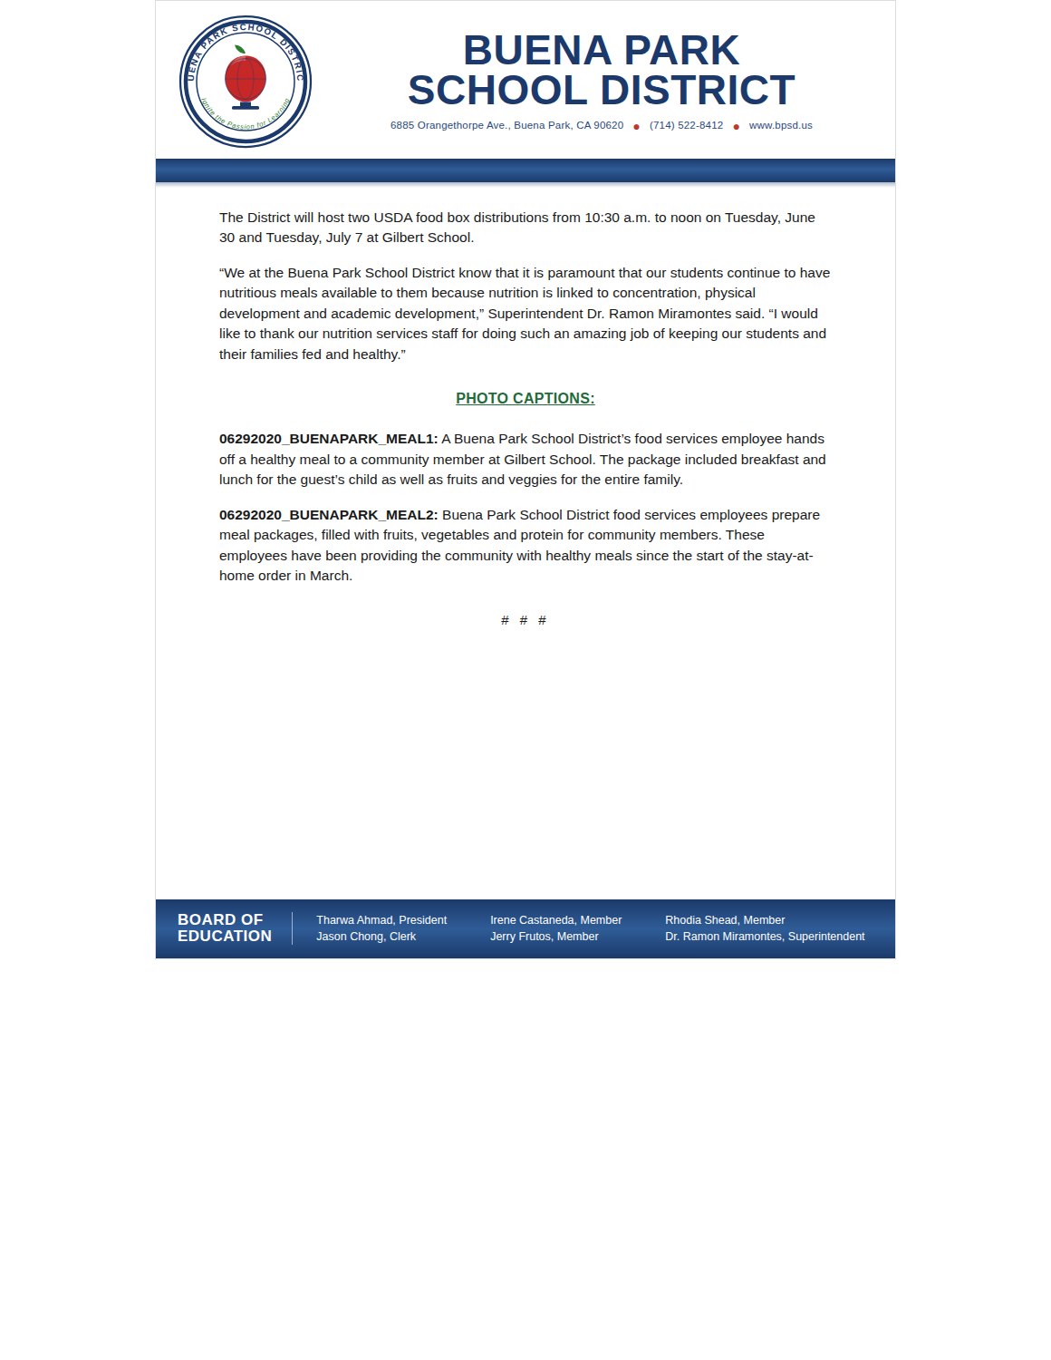BUENA PARK SCHOOL DISTRICT Ignite the Passion for Learning
BUENA PARK SCHOOL DISTRICT
6885 Orangethorpe Ave., Buena Park, CA 90620 ● (714) 522-8412 ● www.bpsd.us
The District will host two USDA food box distributions from 10:30 a.m. to noon on Tuesday, June 30 and Tuesday, July 7 at Gilbert School.
“We at the Buena Park School District know that it is paramount that our students continue to have nutritious meals available to them because nutrition is linked to concentration, physical development and academic development,” Superintendent Dr. Ramon Miramontes said. “I would like to thank our nutrition services staff for doing such an amazing job of keeping our students and their families fed and healthy.”
PHOTO CAPTIONS:
06292020_BUENAPARK_MEAL1: A Buena Park School District’s food services employee hands off a healthy meal to a community member at Gilbert School. The package included breakfast and lunch for the guest’s child as well as fruits and veggies for the entire family.
06292020_BUENAPARK_MEAL2: Buena Park School District food services employees prepare meal packages, filled with fruits, vegetables and protein for community members. These employees have been providing the community with healthy meals since the start of the stay-at-home order in March.
# # #
BOARD OF
EDUCATION
Tharwa Ahmad, President
Jason Chong, Clerk
Irene Castaneda, Member
Jerry Frutos, Member
Rhodia Shead, Member
Dr. Ramon Miramontes, Superintendent